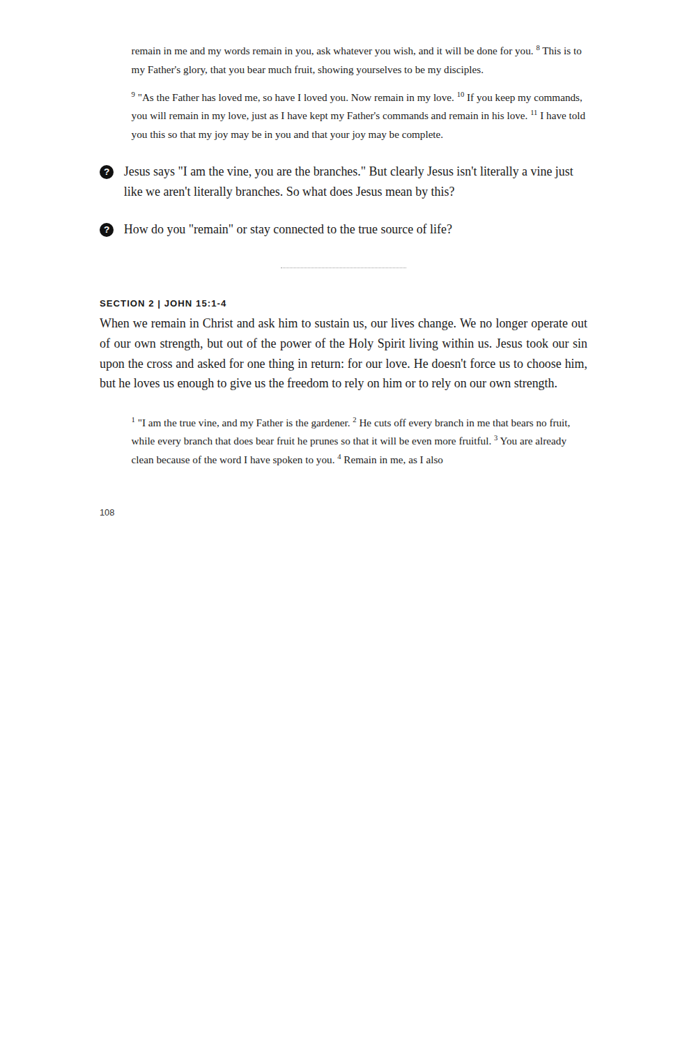remain in me and my words remain in you, ask whatever you wish, and it will be done for you. 8 This is to my Father's glory, that you bear much fruit, showing yourselves to be my disciples.
9 "As the Father has loved me, so have I loved you. Now remain in my love. 10 If you keep my commands, you will remain in my love, just as I have kept my Father's commands and remain in his love. 11 I have told you this so that my joy may be in you and that your joy may be complete.
?
Jesus says "I am the vine, you are the branches." But clearly Jesus isn't literally a vine just like we aren't literally branches. So what does Jesus mean by this?
?
How do you "remain" or stay connected to the true source of life?
Section 2 | John 15:1-4
When we remain in Christ and ask him to sustain us, our lives change. We no longer operate out of our own strength, but out of the power of the Holy Spirit living within us. Jesus took our sin upon the cross and asked for one thing in return: for our love. He doesn't force us to choose him, but he loves us enough to give us the freedom to rely on him or to rely on our own strength.
1 "I am the true vine, and my Father is the gardener. 2 He cuts off every branch in me that bears no fruit, while every branch that does bear fruit he prunes so that it will be even more fruitful. 3 You are already clean because of the word I have spoken to you. 4 Remain in me, as I also
108